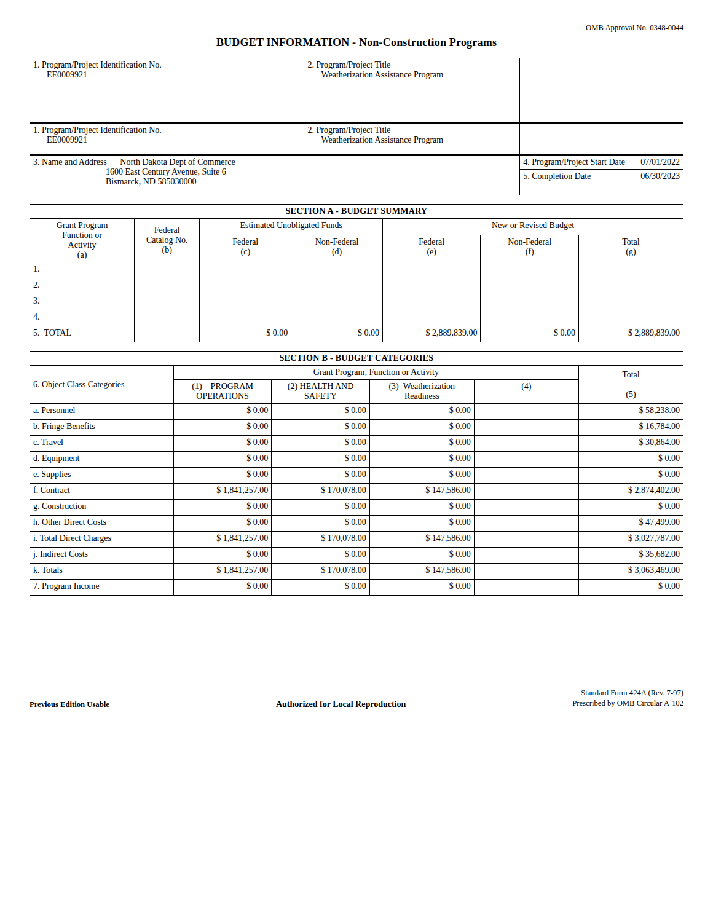OMB Approval No. 0348-0044
BUDGET INFORMATION - Non-Construction Programs
| 1. Program/Project Identification No. EE0009921 | 2. Program/Project Title Weatherization Assistance Program | |
| 1. Program/Project Identification No. EE0009921 | 2. Program/Project Title Weatherization Assistance Program | |
| 3. Name and Address North Dakota Dept of Commerce 1600 East Century Avenue, Suite 6 Bismarck, ND 585030000 | | / 4. Program/Project Start Date 07/01/2022 / / 5. Completion Date 06/30/2023 / |
| SECTION A - BUDGET SUMMARY |
| Grant Program Function or Activity (a) | Federal Catalog No. (b) | Estimated Unobligated Funds | New or Revised Budget |
| Federal (c) | Non-Federal (d) | Federal (e) | Non-Federal (f) | Total (g) |
| 1. | | | | | | |
| 2. | | | | | | |
| 3. | | | | | | |
| 4. | | | | | | |
| 5. TOTAL | | $ 0.00 | $ 0.00 | $ 2,889,839.00 | $ 0.00 | $ 2,889,839.00 |
| SECTION B - BUDGET CATEGORIES |
| 6. Object Class Categories | Grant Program, Function or Activity | Total (5) |
| (1) PROGRAM OPERATIONS | (2) HEALTH AND SAFETY | (3) Weatherization Readiness | (4) |
| a. Personnel | $ 0.00 | $ 0.00 | $ 0.00 | | $ 58,238.00 |
| b. Fringe Benefits | $ 0.00 | $ 0.00 | $ 0.00 | | $ 16,784.00 |
| c. Travel | $ 0.00 | $ 0.00 | $ 0.00 | | $ 30,864.00 |
| d. Equipment | $ 0.00 | $ 0.00 | $ 0.00 | | $ 0.00 |
| e. Supplies | $ 0.00 | $ 0.00 | $ 0.00 | | $ 0.00 |
| f. Contract | $ 1,841,257.00 | $ 170,078.00 | $ 147,586.00 | | $ 2,874,402.00 |
| g. Construction | $ 0.00 | $ 0.00 | $ 0.00 | | $ 0.00 |
| h. Other Direct Costs | $ 0.00 | $ 0.00 | $ 0.00 | | $ 47,499.00 |
| i. Total Direct Charges | $ 1,841,257.00 | $ 170,078.00 | $ 147,586.00 | | $ 3,027,787.00 |
| j. Indirect Costs | $ 0.00 | $ 0.00 | $ 0.00 | | $ 35,682.00 |
| k. Totals | $ 1,841,257.00 | $ 170,078.00 | $ 147,586.00 | | $ 3,063,469.00 |
| 7. Program Income | $ 0.00 | $ 0.00 | $ 0.00 | | $ 0.00 |
Previous Edition Usable
Authorized for Local Reproduction
Standard Form 424A (Rev. 7-97)
Prescribed by OMB Circular A-102